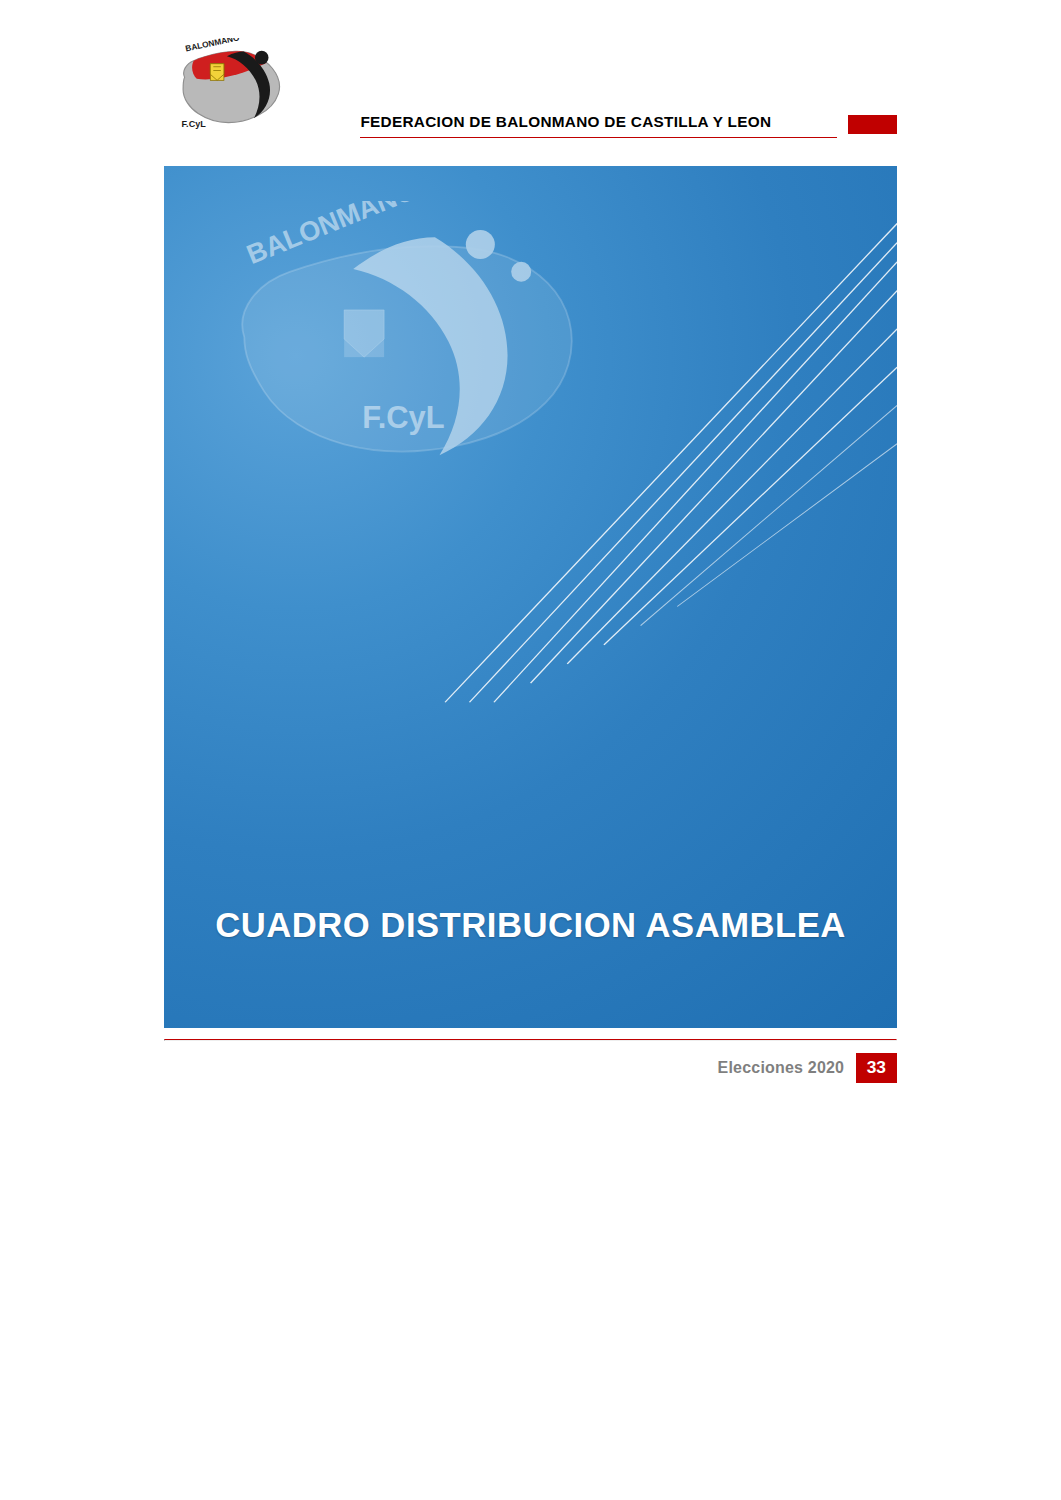BALONMANO F.CyL
FEDERACION DE BALONMANO DE CASTILLA Y LEON
BALONMANO F.CyL
CUADRO DISTRIBUCION ASAMBLEA
Elecciones 2020 33